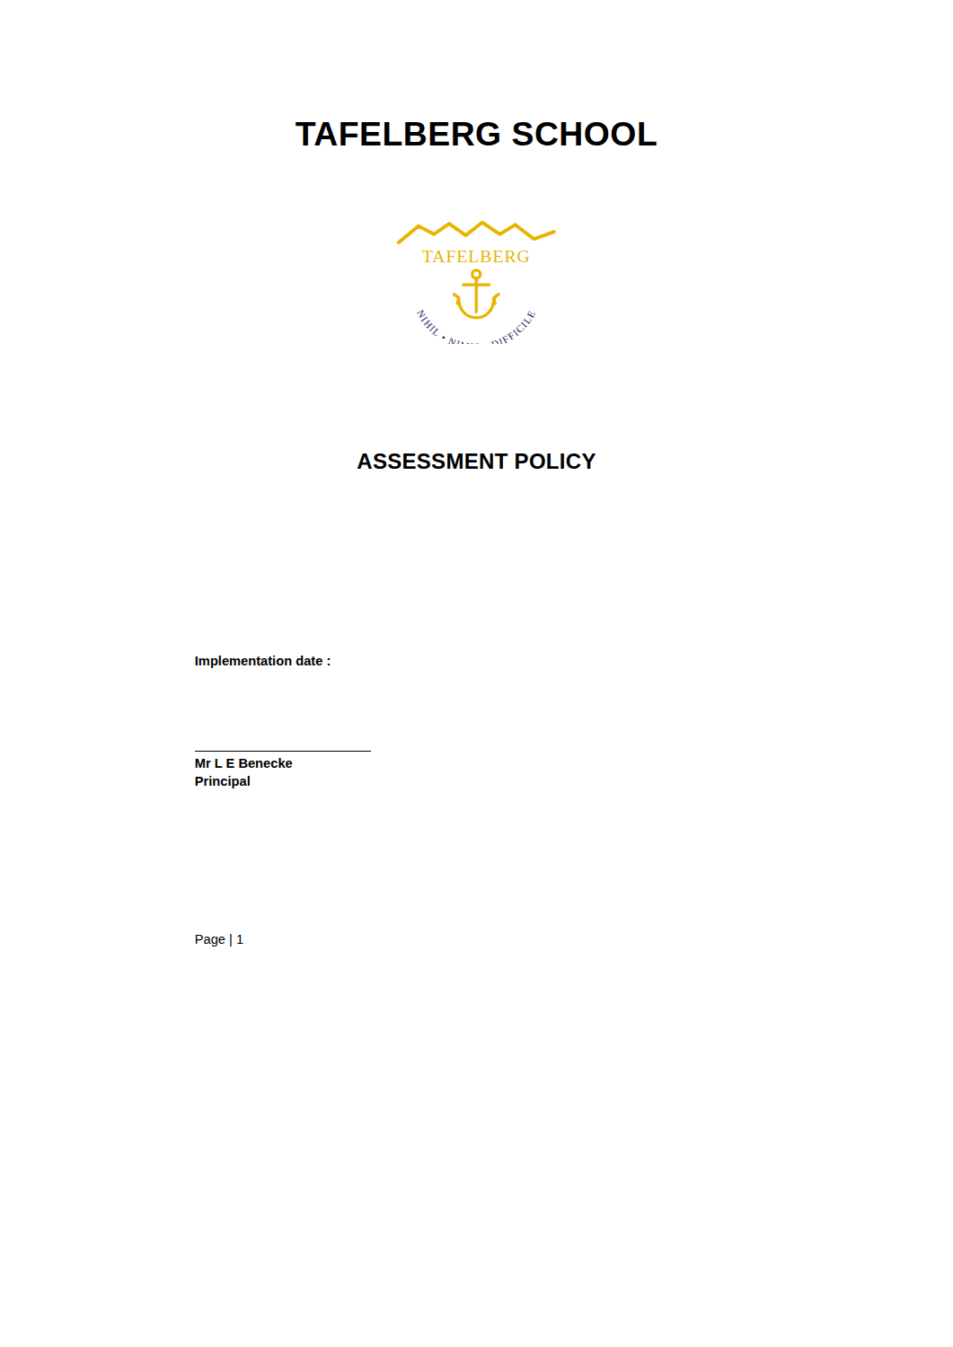TAFELBERG SCHOOL
Tafelberg School crest TAFELBERG NIHIL • NIMIS • DIFFICILE
ASSESSMENT POLICY
Implementation date :
Mr L E Benecke
Principal
Page | 1